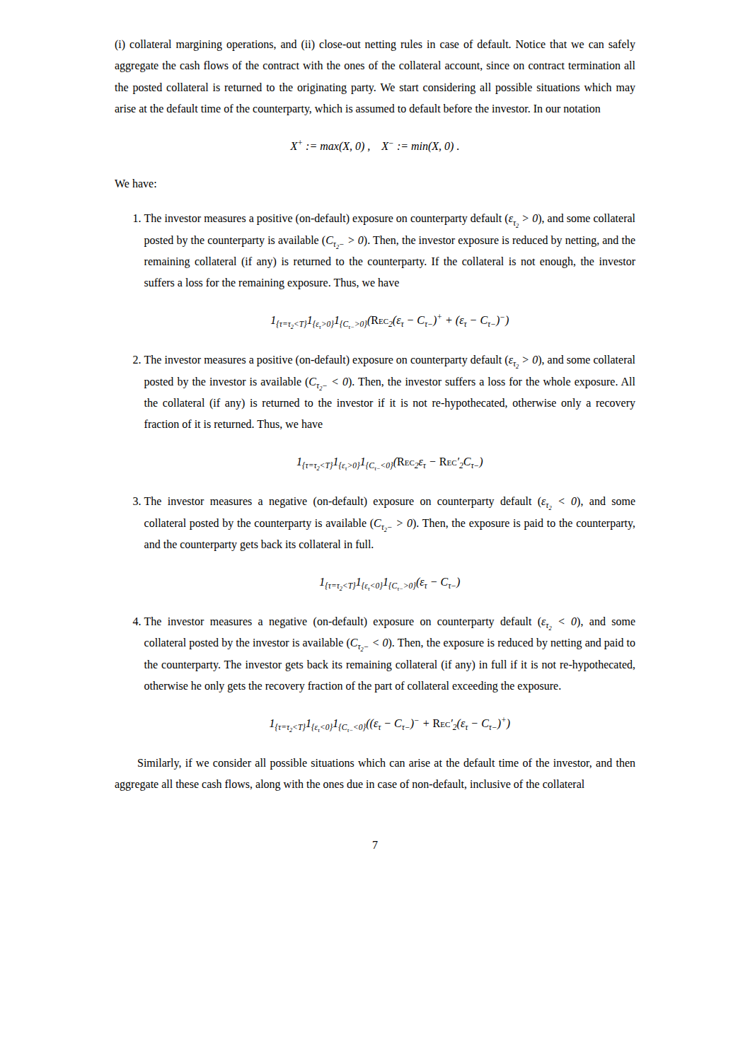(i) collateral margining operations, and (ii) close-out netting rules in case of default. Notice that we can safely aggregate the cash flows of the contract with the ones of the collateral account, since on contract termination all the posted collateral is returned to the originating party. We start considering all possible situations which may arise at the default time of the counterparty, which is assumed to default before the investor. In our notation
X+ := max(X, 0) , X− := min(X, 0) .
We have:
The investor measures a positive (on-default) exposure on counterparty default (ετ2 > 0), and some collateral posted by the counterparty is available (Cτ2− > 0). Then, the investor exposure is reduced by netting, and the remaining collateral (if any) is returned to the counterparty. If the collateral is not enough, the investor suffers a loss for the remaining exposure. Thus, we have
1{τ=τ2<T}1{ετ>0}1{Cτ−>0}(Rec2(ετ − Cτ−)+ + (ετ − Cτ−)−)
The investor measures a positive (on-default) exposure on counterparty default (ετ2 > 0), and some collateral posted by the investor is available (Cτ2− < 0). Then, the investor suffers a loss for the whole exposure. All the collateral (if any) is returned to the investor if it is not re-hypothecated, otherwise only a recovery fraction of it is returned. Thus, we have
1{τ=τ2<T}1{ετ>0}1{Cτ−<0}(Rec2ετ − Rec′2Cτ−)
The investor measures a negative (on-default) exposure on counterparty default (ετ2 < 0), and some collateral posted by the counterparty is available (Cτ2− > 0). Then, the exposure is paid to the counterparty, and the counterparty gets back its collateral in full.
1{τ=τ2<T}1{ετ<0}1{Cτ−>0}(ετ − Cτ−)
The investor measures a negative (on-default) exposure on counterparty default (ετ2 < 0), and some collateral posted by the investor is available (Cτ2− < 0). Then, the exposure is reduced by netting and paid to the counterparty. The investor gets back its remaining collateral (if any) in full if it is not re-hypothecated, otherwise he only gets the recovery fraction of the part of collateral exceeding the exposure.
1{τ=τ2<T}1{ετ<0}1{Cτ−<0}((ετ − Cτ−)− + Rec′2(ετ − Cτ−)+)
Similarly, if we consider all possible situations which can arise at the default time of the investor, and then aggregate all these cash flows, along with the ones due in case of non-default, inclusive of the collateral
7